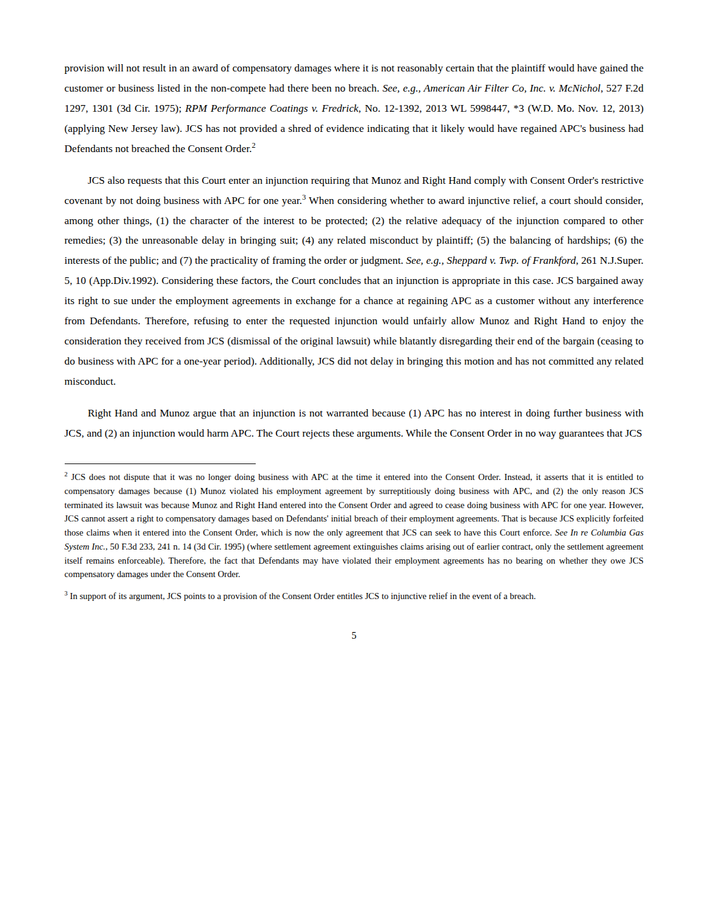provision will not result in an award of compensatory damages where it is not reasonably certain that the plaintiff would have gained the customer or business listed in the non-compete had there been no breach. See, e.g., American Air Filter Co, Inc. v. McNichol, 527 F.2d 1297, 1301 (3d Cir. 1975); RPM Performance Coatings v. Fredrick, No. 12-1392, 2013 WL 5998447, *3 (W.D. Mo. Nov. 12, 2013) (applying New Jersey law). JCS has not provided a shred of evidence indicating that it likely would have regained APC's business had Defendants not breached the Consent Order.2
JCS also requests that this Court enter an injunction requiring that Munoz and Right Hand comply with Consent Order's restrictive covenant by not doing business with APC for one year.3 When considering whether to award injunctive relief, a court should consider, among other things, (1) the character of the interest to be protected; (2) the relative adequacy of the injunction compared to other remedies; (3) the unreasonable delay in bringing suit; (4) any related misconduct by plaintiff; (5) the balancing of hardships; (6) the interests of the public; and (7) the practicality of framing the order or judgment. See, e.g., Sheppard v. Twp. of Frankford, 261 N.J.Super. 5, 10 (App.Div.1992). Considering these factors, the Court concludes that an injunction is appropriate in this case. JCS bargained away its right to sue under the employment agreements in exchange for a chance at regaining APC as a customer without any interference from Defendants. Therefore, refusing to enter the requested injunction would unfairly allow Munoz and Right Hand to enjoy the consideration they received from JCS (dismissal of the original lawsuit) while blatantly disregarding their end of the bargain (ceasing to do business with APC for a one-year period). Additionally, JCS did not delay in bringing this motion and has not committed any related misconduct.
Right Hand and Munoz argue that an injunction is not warranted because (1) APC has no interest in doing further business with JCS, and (2) an injunction would harm APC. The Court rejects these arguments. While the Consent Order in no way guarantees that JCS
2 JCS does not dispute that it was no longer doing business with APC at the time it entered into the Consent Order. Instead, it asserts that it is entitled to compensatory damages because (1) Munoz violated his employment agreement by surreptitiously doing business with APC, and (2) the only reason JCS terminated its lawsuit was because Munoz and Right Hand entered into the Consent Order and agreed to cease doing business with APC for one year. However, JCS cannot assert a right to compensatory damages based on Defendants' initial breach of their employment agreements. That is because JCS explicitly forfeited those claims when it entered into the Consent Order, which is now the only agreement that JCS can seek to have this Court enforce. See In re Columbia Gas System Inc., 50 F.3d 233, 241 n. 14 (3d Cir. 1995) (where settlement agreement extinguishes claims arising out of earlier contract, only the settlement agreement itself remains enforceable). Therefore, the fact that Defendants may have violated their employment agreements has no bearing on whether they owe JCS compensatory damages under the Consent Order.
3 In support of its argument, JCS points to a provision of the Consent Order entitles JCS to injunctive relief in the event of a breach.
5